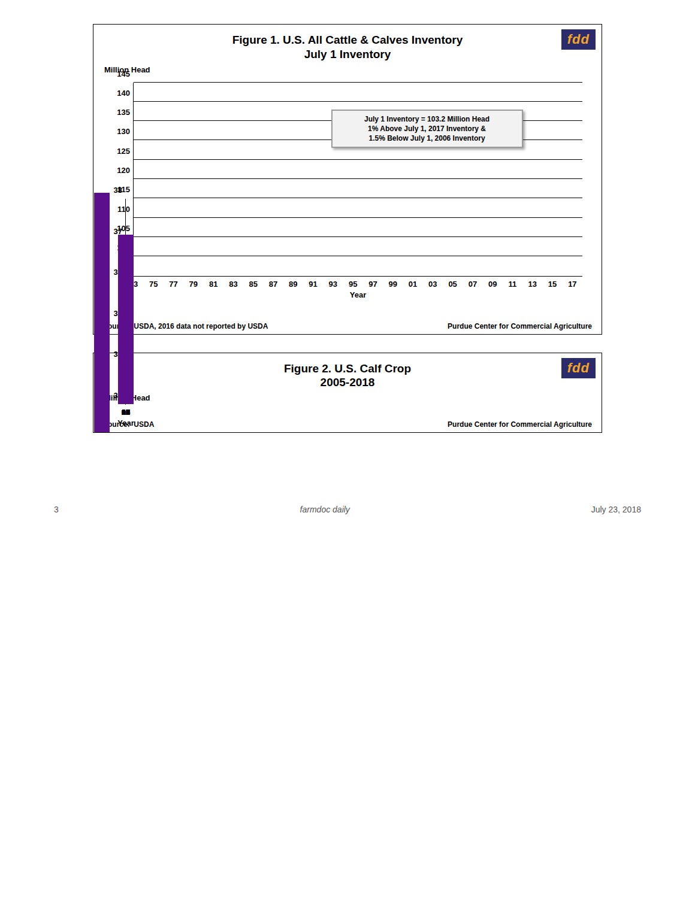fdd
Figure 1. U.S. All Cattle & Calves Inventory
July 1 Inventory
Million Head
145
140
135
130
125
120
115
110
105
100
95
July 1 Inventory = 103.2 Million Head
1% Above July 1, 2017 Inventory &
1.5% Below July 1, 2006 Inventory
73
75
77
79
81
83
85
87
89
91
93
95
97
99
01
03
05
07
09
11
13
15
17
Year
Source: USDA, 2016 data not reported by USDA Purdue Center for Commercial Agriculture
fdd
Figure 2. U.S. Calf Crop
2005-2018
Million Head
38
37
36
35
34
33
05
06
07
08
09
10
11
12
13
14
15
16
17
18
Year
Source: USDA Purdue Center for Commercial Agriculture
3 farmdoc daily July 23, 2018